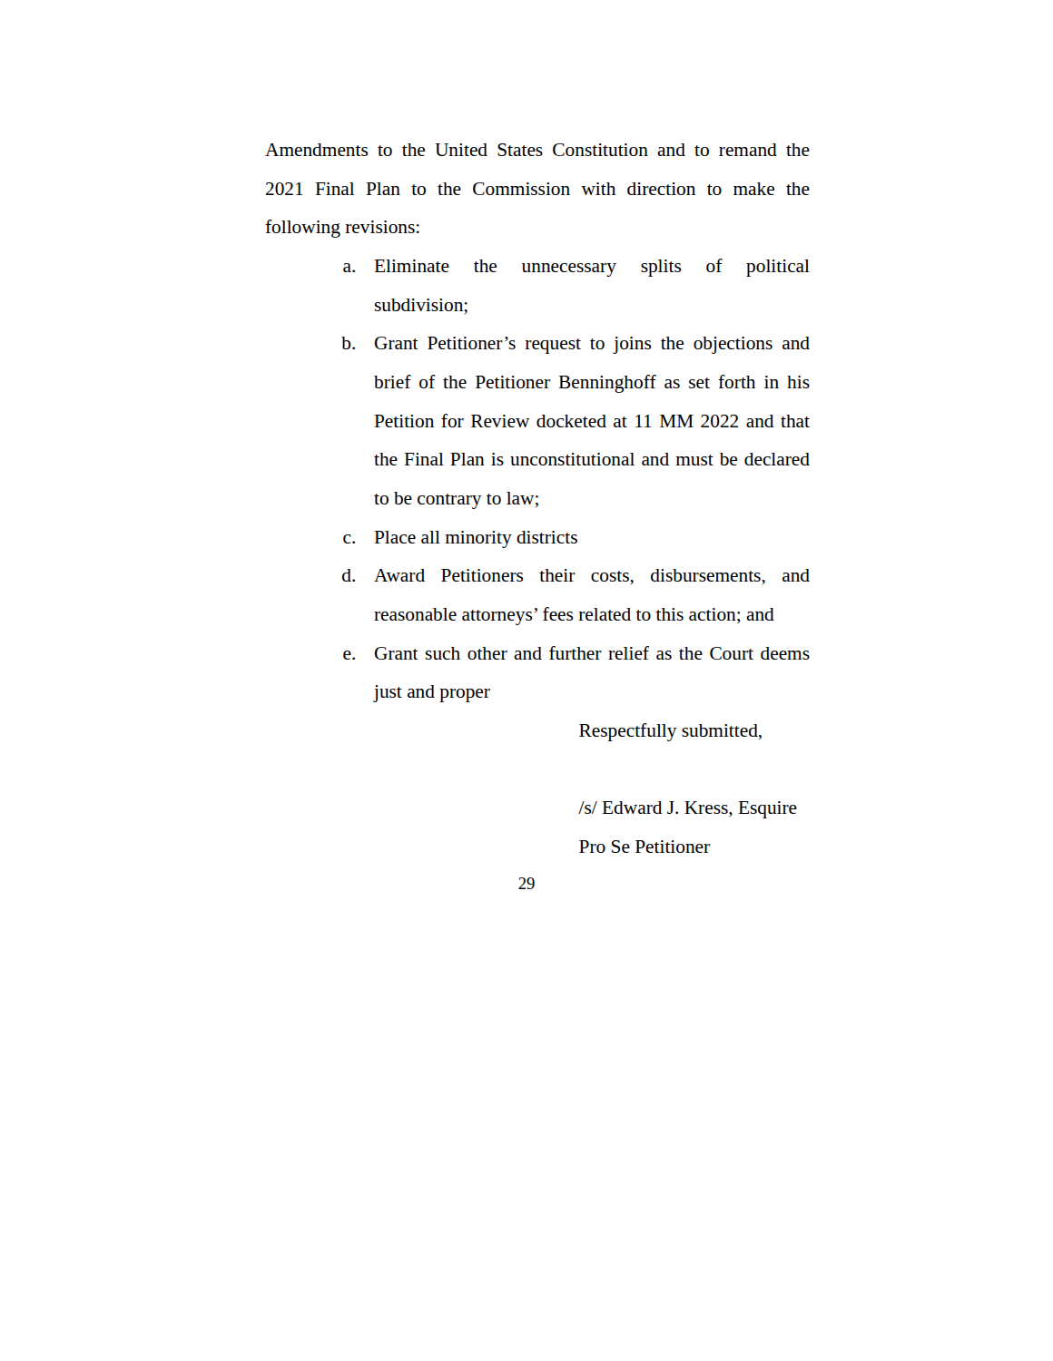Amendments to the United States Constitution and to remand the 2021 Final Plan to the Commission with direction to make the following revisions:
Eliminate the unnecessary splits of political subdivision;
Grant Petitioner’s request to joins the objections and brief of the Petitioner Benninghoff as set forth in his Petition for Review docketed at 11 MM 2022 and that the Final Plan is unconstitutional and must be declared to be contrary to law;
Place all minority districts
Award Petitioners their costs, disbursements, and reasonable attorneys’ fees related to this action; and
Grant such other and further relief as the Court deems just and proper
Respectfully submitted,
/s/ Edward J. Kress, Esquire
Pro Se Petitioner
29